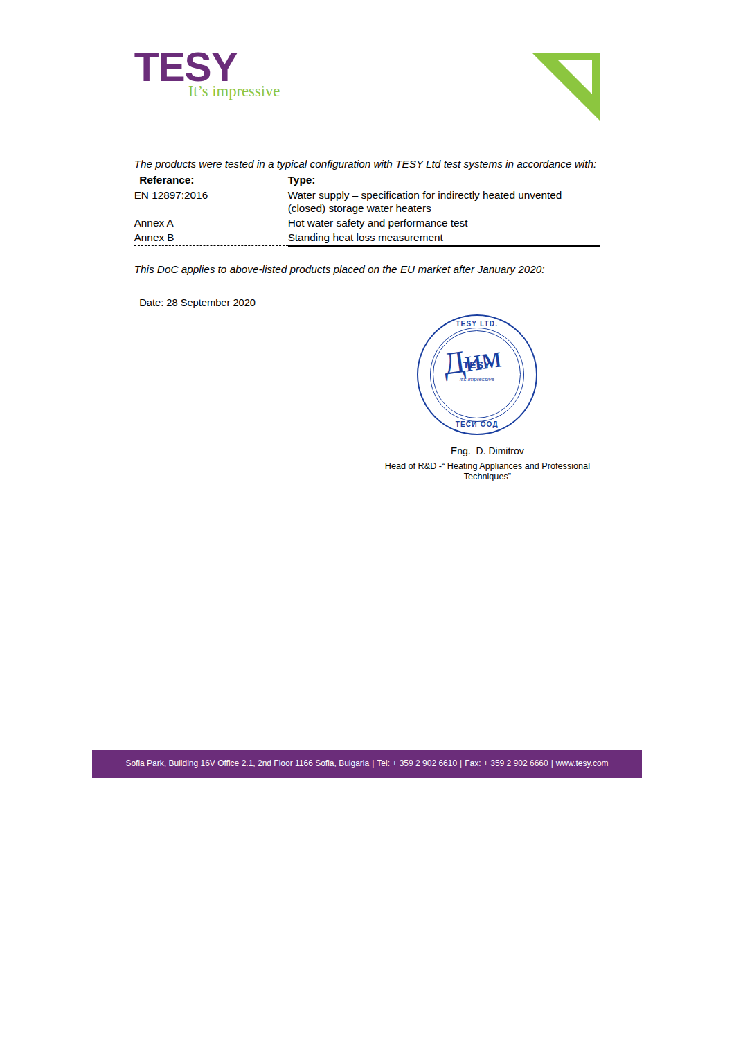TESY
It’s impressive
The products were tested in a typical configuration with TESY Ltd test systems in accordance with:
| Referance: | Type: |
| EN 12897:2016 | Water supply – specification for indirectly heated unvented (closed) storage water heaters |
| Annex A | Hot water safety and performance test |
| Annex B | Standing heat loss measurement |
This DoC applies to above-listed products placed on the EU market after January 2020:
Date: 28 September 2020
TESY LTD.
TESY
It’s impressive
ТЕСИ ООД
Дим
Eng. D. Dimitrov
Head of R&D -“ Heating Appliances and Professional Techniques”
Sofia Park, Building 16V Office 2.1, 2nd Floor 1166 Sofia, Bulgaria|Tel: + 359 2 902 6610|Fax: + 359 2 902 6660|www.tesy.com